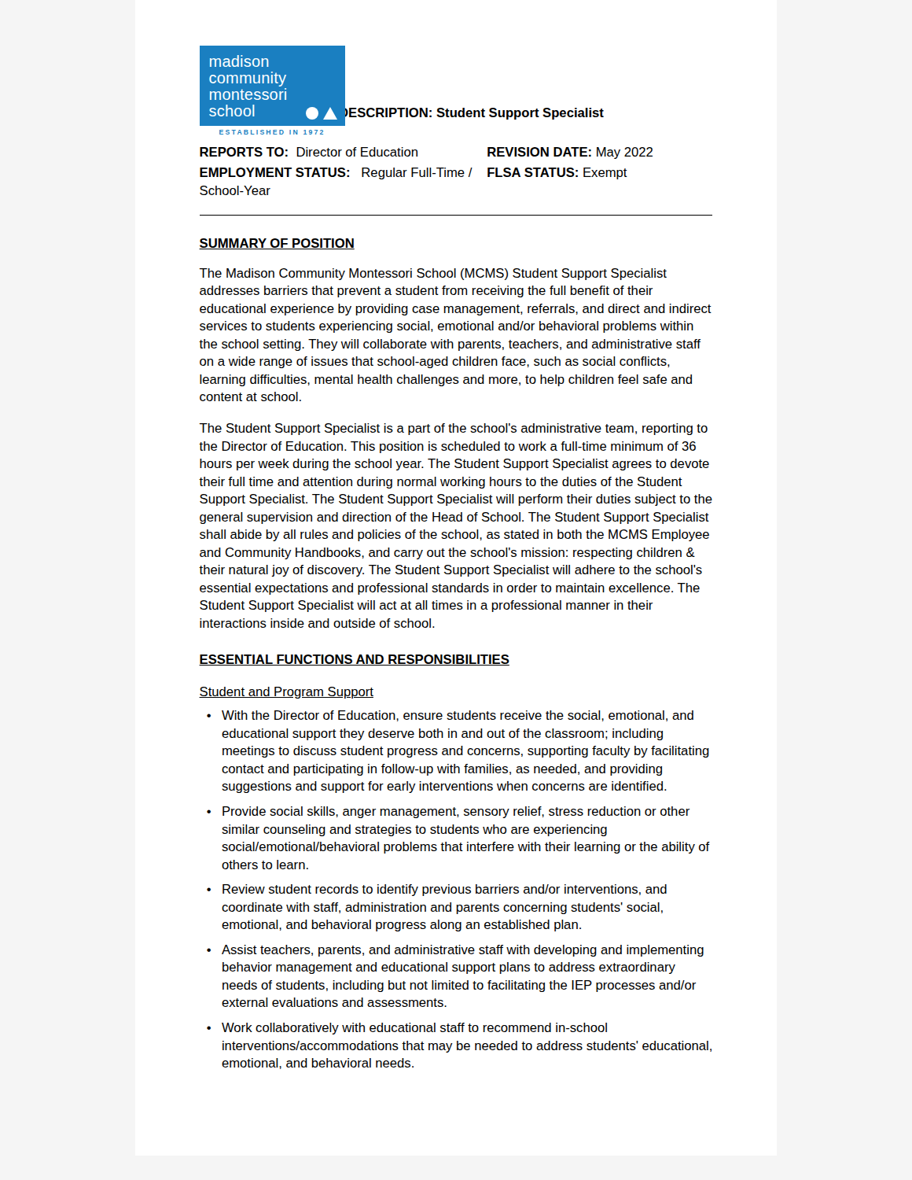madison community montessori school
ESTABLISHED IN 1972
JOB DESCRIPTION: Student Support Specialist
| REPORTS TO: Director of Education | REVISION DATE: May 2022 |
| EMPLOYMENT STATUS: Regular Full-Time / School-Year | FLSA STATUS: Exempt |
SUMMARY OF POSITION
The Madison Community Montessori School (MCMS) Student Support Specialist addresses barriers that prevent a student from receiving the full benefit of their educational experience by providing case management, referrals, and direct and indirect services to students experiencing social, emotional and/or behavioral problems within the school setting. They will collaborate with parents, teachers, and administrative staff on a wide range of issues that school-aged children face, such as social conflicts, learning difficulties, mental health challenges and more, to help children feel safe and content at school.
The Student Support Specialist is a part of the school's administrative team, reporting to the Director of Education. This position is scheduled to work a full-time minimum of 36 hours per week during the school year. The Student Support Specialist agrees to devote their full time and attention during normal working hours to the duties of the Student Support Specialist. The Student Support Specialist will perform their duties subject to the general supervision and direction of the Head of School. The Student Support Specialist shall abide by all rules and policies of the school, as stated in both the MCMS Employee and Community Handbooks, and carry out the school's mission: respecting children & their natural joy of discovery. The Student Support Specialist will adhere to the school's essential expectations and professional standards in order to maintain excellence. The Student Support Specialist will act at all times in a professional manner in their interactions inside and outside of school.
ESSENTIAL FUNCTIONS AND RESPONSIBILITIES
Student and Program Support
With the Director of Education, ensure students receive the social, emotional, and educational support they deserve both in and out of the classroom; including meetings to discuss student progress and concerns, supporting faculty by facilitating contact and participating in follow-up with families, as needed, and providing suggestions and support for early interventions when concerns are identified.
Provide social skills, anger management, sensory relief, stress reduction or other similar counseling and strategies to students who are experiencing social/emotional/behavioral problems that interfere with their learning or the ability of others to learn.
Review student records to identify previous barriers and/or interventions, and coordinate with staff, administration and parents concerning students' social, emotional, and behavioral progress along an established plan.
Assist teachers, parents, and administrative staff with developing and implementing behavior management and educational support plans to address extraordinary needs of students, including but not limited to facilitating the IEP processes and/or external evaluations and assessments.
Work collaboratively with educational staff to recommend in-school interventions/accommodations that may be needed to address students' educational, emotional, and behavioral needs.